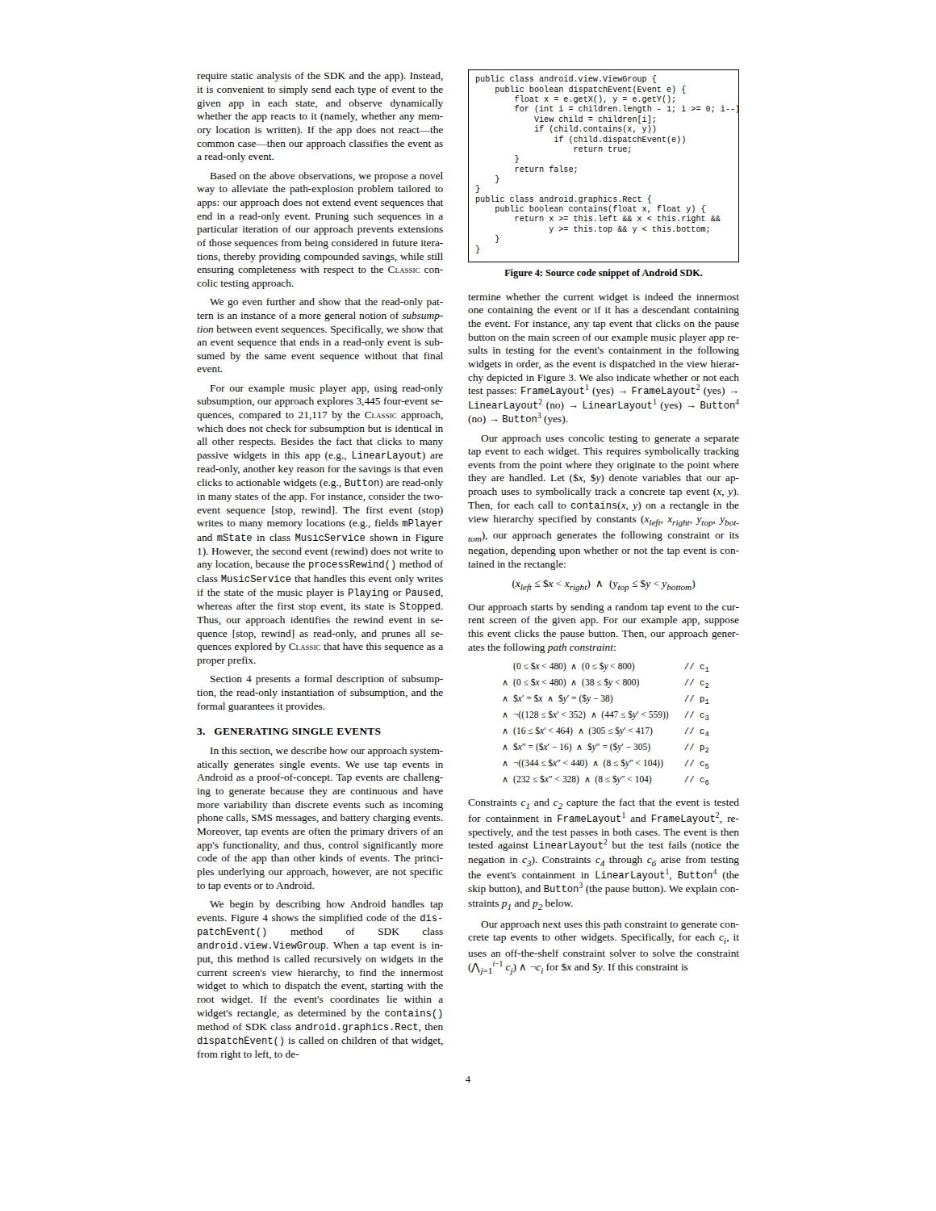require static analysis of the SDK and the app). Instead, it is convenient to simply send each type of event to the given app in each state, and observe dynamically whether the app reacts to it (namely, whether any memory location is written). If the app does not react—the common case—then our approach classifies the event as a read-only event.
Based on the above observations, we propose a novel way to alleviate the path-explosion problem tailored to apps: our approach does not extend event sequences that end in a read-only event. Pruning such sequences in a particular iteration of our approach prevents extensions of those sequences from being considered in future iterations, thereby providing compounded savings, while still ensuring completeness with respect to the Classic concolic testing approach.
We go even further and show that the read-only pattern is an instance of a more general notion of subsumption between event sequences. Specifically, we show that an event sequence that ends in a read-only event is subsumed by the same event sequence without that final event.
For our example music player app, using read-only subsumption, our approach explores 3,445 four-event sequences, compared to 21,117 by the Classic approach, which does not check for subsumption but is identical in all other respects. Besides the fact that clicks to many passive widgets in this app (e.g., LinearLayout) are read-only, another key reason for the savings is that even clicks to actionable widgets (e.g., Button) are read-only in many states of the app. For instance, consider the two-event sequence [stop, rewind]. The first event (stop) writes to many memory locations (e.g., fields mPlayer and mState in class MusicService shown in Figure 1). However, the second event (rewind) does not write to any location, because the processRewind() method of class MusicService that handles this event only writes if the state of the music player is Playing or Paused, whereas after the first stop event, its state is Stopped. Thus, our approach identifies the rewind event in sequence [stop, rewind] as read-only, and prunes all sequences explored by Classic that have this sequence as a proper prefix.
Section 4 presents a formal description of subsumption, the read-only instantiation of subsumption, and the formal guarantees it provides.
3. GENERATING SINGLE EVENTS
In this section, we describe how our approach systematically generates single events. We use tap events in Android as a proof-of-concept. Tap events are challenging to generate because they are continuous and have more variability than discrete events such as incoming phone calls, SMS messages, and battery charging events. Moreover, tap events are often the primary drivers of an app's functionality, and thus, control significantly more code of the app than other kinds of events. The principles underlying our approach, however, are not specific to tap events or to Android.
We begin by describing how Android handles tap events. Figure 4 shows the simplified code of the dispatchEvent() method of SDK class android.view.ViewGroup. When a tap event is input, this method is called recursively on widgets in the current screen's view hierarchy, to find the innermost widget to which to dispatch the event, starting with the root widget. If the event's coordinates lie within a widget's rectangle, as determined by the contains() method of SDK class android.graphics.Rect, then dispatchEvent() is called on children of that widget, from right to left, to de-
public class android.view.ViewGroup { public boolean dispatchEvent(Event e) { float x = e.getX(), y = e.getY(); for (int i = children.length - 1; i >= 0; i--) { View child = children[i]; if (child.contains(x, y)) if (child.dispatchEvent(e)) return true; } return false; } } public class android.graphics.Rect { public boolean contains(float x, float y) { return x >= this.left && x < this.right && y >= this.top && y < this.bottom; } }
Figure 4: Source code snippet of Android SDK.
termine whether the current widget is indeed the innermost one containing the event or if it has a descendant containing the event. For instance, any tap event that clicks on the pause button on the main screen of our example music player app results in testing for the event's containment in the following widgets in order, as the event is dispatched in the view hierarchy depicted in Figure 3. We also indicate whether or not each test passes: FrameLayout1 (yes) → FrameLayout2 (yes) → LinearLayout2 (no) → LinearLayout1 (yes) → Button4 (no) → Button3 (yes).
Our approach uses concolic testing to generate a separate tap event to each widget. This requires symbolically tracking events from the point where they originate to the point where they are handled. Let ($x, $y) denote variables that our approach uses to symbolically track a concrete tap event (x, y). Then, for each call to contains(x, y) on a rectangle in the view hierarchy specified by constants (xleft, xright, ytop, ybottom), our approach generates the following constraint or its negation, depending upon whether or not the tap event is contained in the rectangle:
(xleft ≤ $x < xright) ∧ (ytop ≤ $y < ybottom)
Our approach starts by sending a random tap event to the current screen of the given app. For our example app, suppose this event clicks the pause button. Then, our approach generates the following path constraint:
| | (0 ≤ $ x < 480) ∧ (0 ≤ $ y < 800) | // c 1 |
| ∧ | (0 ≤ $ x < 480) ∧ (38 ≤ $ y < 800) | // c 2 |
| ∧ | $ x ′ = $ x ∧ $ y ′ = ($ y − 38) | // p 1 |
| ∧ | ¬((128 ≤ $ x ′ < 352) ∧ (447 ≤ $ y ′ < 559)) | // c 3 |
| ∧ | (16 ≤ $ x ′ < 464) ∧ (305 ≤ $ y ′ < 417) | // c 4 |
| ∧ | $ x ″ = ($ x ′ − 16) ∧ $ y ″ = ($ y ′ − 305) | // p 2 |
| ∧ | ¬((344 ≤ $ x ″ < 440) ∧ (8 ≤ $ y ″ < 104)) | // c 5 |
| ∧ | (232 ≤ $ x ″ < 328) ∧ (8 ≤ $ y ″ < 104) | // c 6 |
Constraints c1 and c2 capture the fact that the event is tested for containment in FrameLayout1 and FrameLayout2, respectively, and the test passes in both cases. The event is then tested against LinearLayout2 but the test fails (notice the negation in c3). Constraints c4 through c6 arise from testing the event's containment in LinearLayout1, Button4 (the skip button), and Button3 (the pause button). We explain constraints p1 and p2 below.
Our approach next uses this path constraint to generate concrete tap events to other widgets. Specifically, for each ci, it uses an off-the-shelf constraint solver to solve the constraint (⋀j=1i−1 cj) ∧ ¬ci for $x and $y. If this constraint is
4